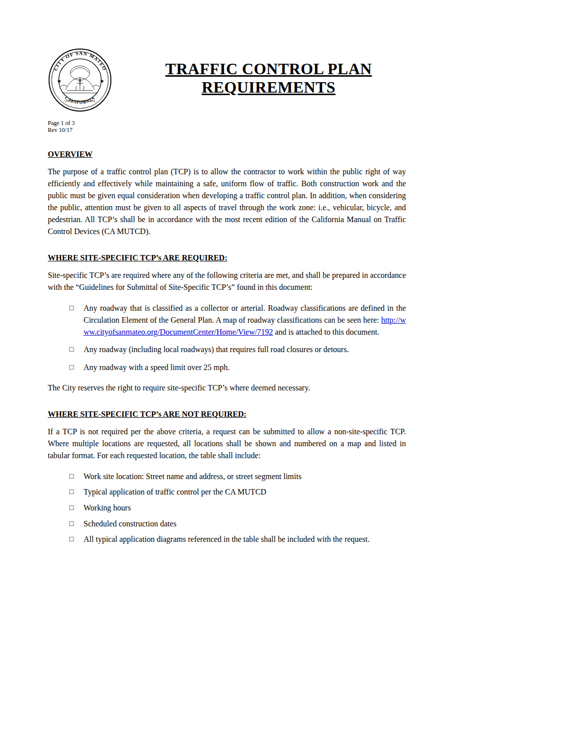CITY OF SAN MATEO CALIFORNIA INCORPORATED 1894 ★ ★
TRAFFIC CONTROL PLAN
REQUIREMENTS
Page 1 of 3
Rev 10/17
OVERVIEW
The purpose of a traffic control plan (TCP) is to allow the contractor to work within the public right of way efficiently and effectively while maintaining a safe, uniform flow of traffic. Both construction work and the public must be given equal consideration when developing a traffic control plan. In addition, when considering the public, attention must be given to all aspects of travel through the work zone: i.e., vehicular, bicycle, and pedestrian. All TCP’s shall be in accordance with the most recent edition of the California Manual on Traffic Control Devices (CA MUTCD).
WHERE SITE-SPECIFIC TCP’s ARE REQUIRED:
Site-specific TCP’s are required where any of the following criteria are met, and shall be prepared in accordance with the “Guidelines for Submittal of Site-Specific TCP’s” found in this document:
Any roadway that is classified as a collector or arterial. Roadway classifications are defined in the Circulation Element of the General Plan. A map of roadway classifications can be seen here: http://www.cityofsanmateo.org/DocumentCenter/Home/View/7192 and is attached to this document.
Any roadway (including local roadways) that requires full road closures or detours.
Any roadway with a speed limit over 25 mph.
The City reserves the right to require site-specific TCP’s where deemed necessary.
WHERE SITE-SPECIFIC TCP’s ARE NOT REQUIRED:
If a TCP is not required per the above criteria, a request can be submitted to allow a non-site-specific TCP. Where multiple locations are requested, all locations shall be shown and numbered on a map and listed in tabular format. For each requested location, the table shall include:
Work site location: Street name and address, or street segment limits
Typical application of traffic control per the CA MUTCD
Working hours
Scheduled construction dates
All typical application diagrams referenced in the table shall be included with the request.